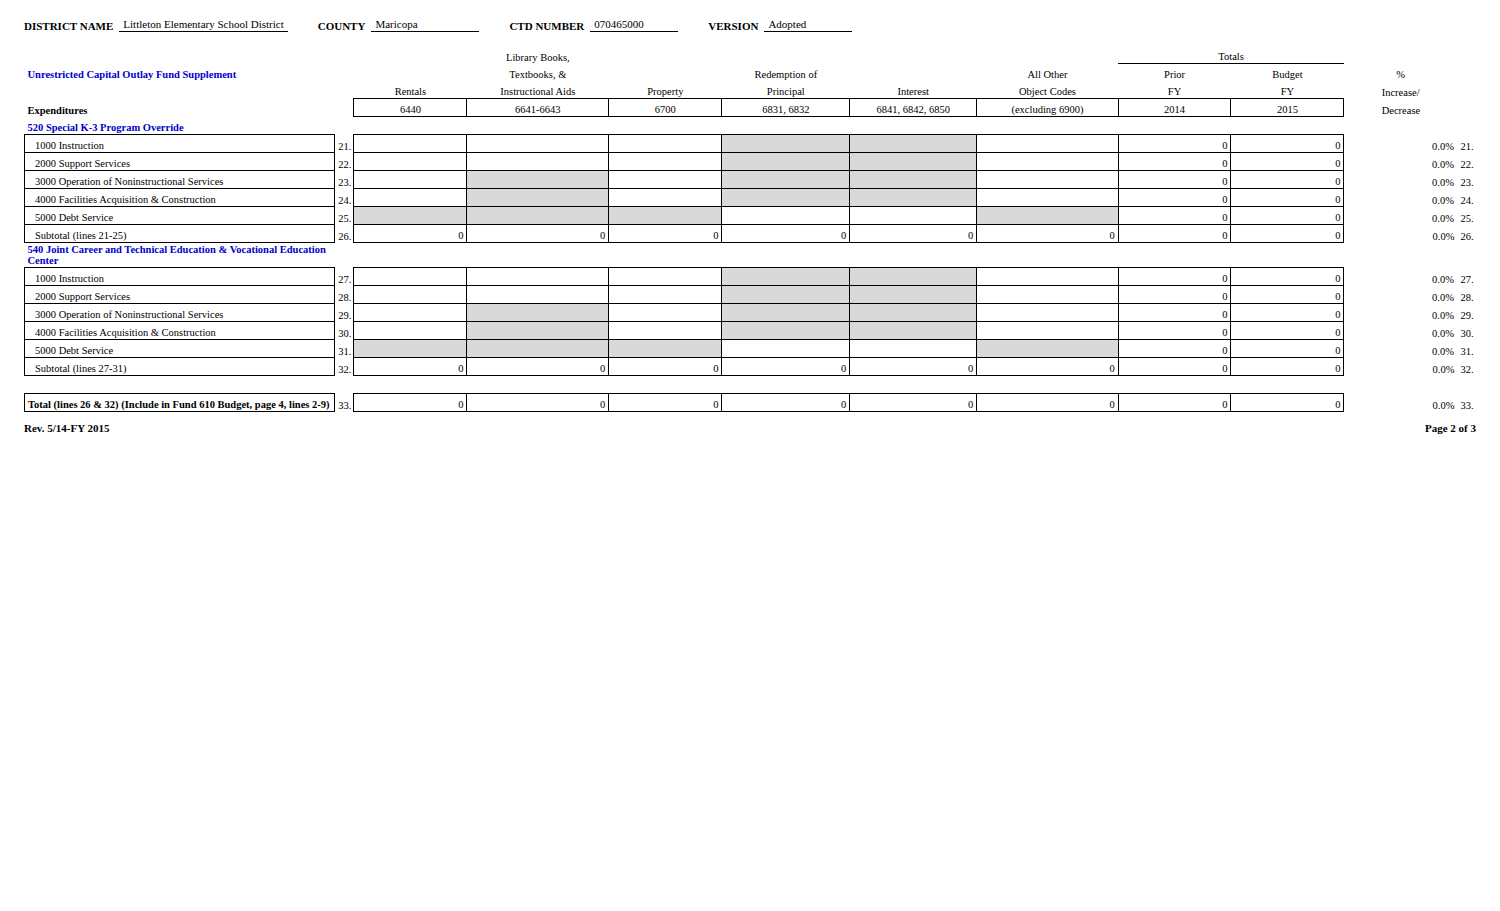DISTRICT NAME Littleton Elementary School District COUNTY Maricopa CTD NUMBER 070465000 VERSION Adopted
| | | | Library Books, | | | | | Totals | | |
| --- | --- | --- | --- | --- | --- | --- | --- | --- | --- | --- |
| Unrestricted Capital Outlay Fund Supplement | | | Textbooks, & | | Redemption of | | All Other | Prior | Budget | % | |
| | | Rentals | Instructional Aids | Property | Principal | Interest | Object Codes | FY | FY | Increase/ | |
| Expenditures | | 6440 | 6641-6643 | 6700 | 6831, 6832 | 6841, 6842, 6850 | (excluding 6900) | 2014 | 2015 | Decrease | |
| 520 Special K-3 Program Override | | | | | | | | | | | |
| 1000 Instruction | 21. | | | | | | | 0 | 0 | 0.0% | 21. |
| 2000 Support Services | 22. | | | | | | | 0 | 0 | 0.0% | 22. |
| 3000 Operation of Noninstructional Services | 23. | | | | | | | 0 | 0 | 0.0% | 23. |
| 4000 Facilities Acquisition & Construction | 24. | | | | | | | 0 | 0 | 0.0% | 24. |
| 5000 Debt Service | 25. | | | | | | | 0 | 0 | 0.0% | 25. |
| Subtotal (lines 21-25) | 26. | 0 | 0 | 0 | 0 | 0 | 0 | 0 | 0 | 0.0% | 26. |
| 540 Joint Career and Technical Education & Vocational Education Center | | | | | | | | | | |
| 1000 Instruction | 27. | | | | | | | 0 | 0 | 0.0% | 27. |
| 2000 Support Services | 28. | | | | | | | 0 | 0 | 0.0% | 28. |
| 3000 Operation of Noninstructional Services | 29. | | | | | | | 0 | 0 | 0.0% | 29. |
| 4000 Facilities Acquisition & Construction | 30. | | | | | | | 0 | 0 | 0.0% | 30. |
| 5000 Debt Service | 31. | | | | | | | 0 | 0 | 0.0% | 31. |
| Subtotal (lines 27-31) | 32. | 0 | 0 | 0 | 0 | 0 | 0 | 0 | 0 | 0.0% | 32. |
| Total (lines 26 & 32) (Include in Fund 610 Budget, page 4, lines 2-9) | 33. | 0 | 0 | 0 | 0 | 0 | 0 | 0 | 0 | 0.0% | 33. |
Rev. 5/14-FY 2015 Page 2 of 3